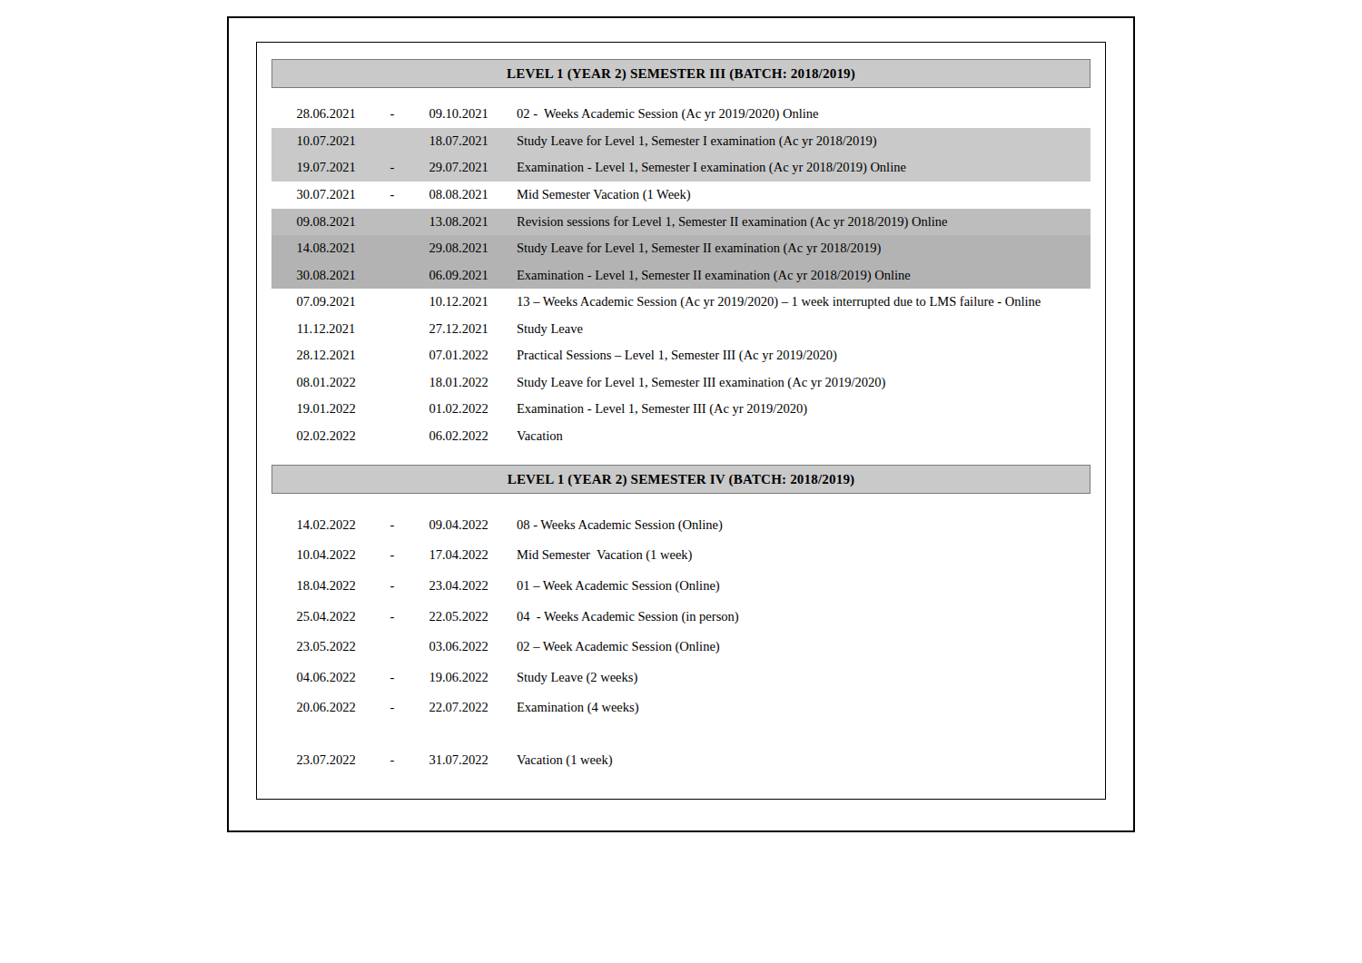LEVEL 1 (YEAR 2) SEMESTER III (BATCH: 2018/2019)
| 28.06.2021 | - | 09.10.2021 | 02 - Weeks Academic Session (Ac yr 2019/2020) Online |
| 10.07.2021 | | 18.07.2021 | Study Leave for Level 1, Semester I examination (Ac yr 2018/2019) |
| 19.07.2021 | - | 29.07.2021 | Examination - Level 1, Semester I examination (Ac yr 2018/2019) Online |
| 30.07.2021 | - | 08.08.2021 | Mid Semester Vacation (1 Week) |
| 09.08.2021 | | 13.08.2021 | Revision sessions for Level 1, Semester II examination (Ac yr 2018/2019) Online |
| 14.08.2021 | | 29.08.2021 | Study Leave for Level 1, Semester II examination (Ac yr 2018/2019) |
| 30.08.2021 | | 06.09.2021 | Examination - Level 1, Semester II examination (Ac yr 2018/2019) Online |
| 07.09.2021 | | 10.12.2021 | 13 – Weeks Academic Session (Ac yr 2019/2020) – 1 week interrupted due to LMS failure - Online |
| 11.12.2021 | | 27.12.2021 | Study Leave |
| 28.12.2021 | | 07.01.2022 | Practical Sessions – Level 1, Semester III (Ac yr 2019/2020) |
| 08.01.2022 | | 18.01.2022 | Study Leave for Level 1, Semester III examination (Ac yr 2019/2020) |
| 19.01.2022 | | 01.02.2022 | Examination - Level 1, Semester III (Ac yr 2019/2020) |
| 02.02.2022 | | 06.02.2022 | Vacation |
LEVEL 1 (YEAR 2) SEMESTER IV (BATCH: 2018/2019)
| 14.02.2022 | - | 09.04.2022 | 08 - Weeks Academic Session (Online) |
| 10.04.2022 | - | 17.04.2022 | Mid Semester Vacation (1 week) |
| 18.04.2022 | - | 23.04.2022 | 01 – Week Academic Session (Online) |
| 25.04.2022 | - | 22.05.2022 | 04 - Weeks Academic Session (in person) |
| 23.05.2022 | | 03.06.2022 | 02 – Week Academic Session (Online) |
| 04.06.2022 | - | 19.06.2022 | Study Leave (2 weeks) |
| 20.06.2022 | - | 22.07.2022 | Examination (4 weeks) |
| 23.07.2022 | - | 31.07.2022 | Vacation (1 week) |